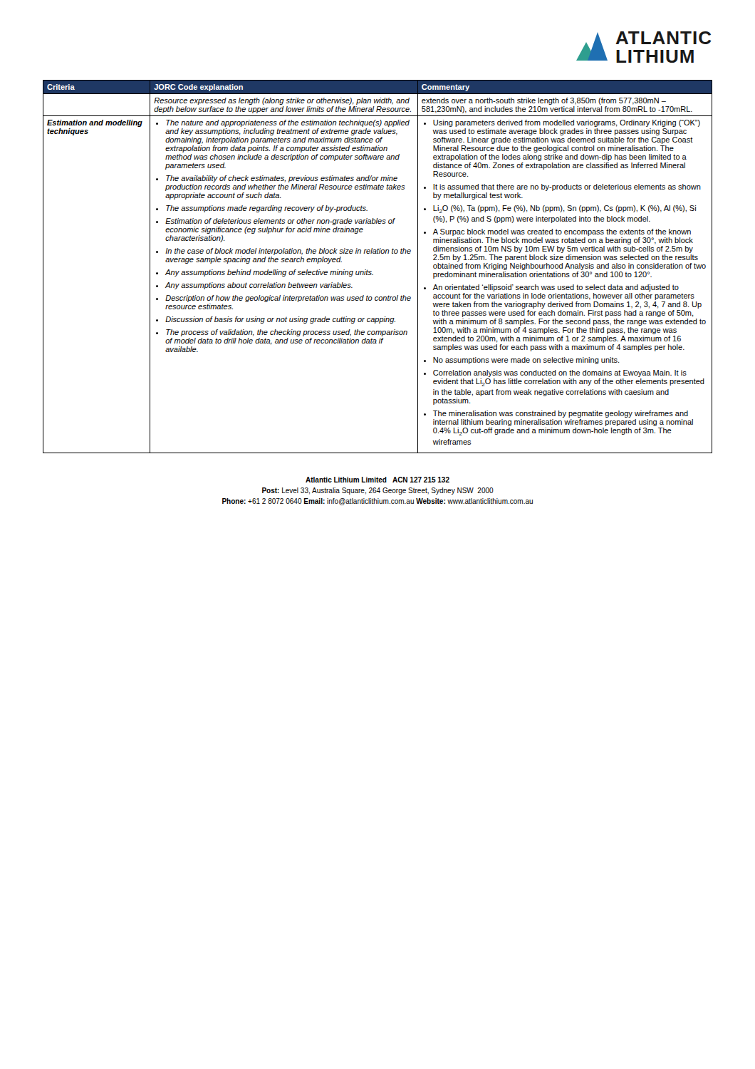ATLANTIC
LITHIUM
| Criteria | JORC Code explanation | Commentary |
| --- | --- | --- |
| | Resource expressed as length (along strike or otherwise), plan width, and depth below surface to the upper and lower limits of the Mineral Resource. | extends over a north-south strike length of 3,850m (from 577,380mN – 581,230mN), and includes the 210m vertical interval from 80mRL to -170mRL. |
| Estimation and modelling techniques | The nature and appropriateness of the estimation technique(s) applied and key assumptions, including treatment of extreme grade values, domaining, interpolation parameters and maximum distance of extrapolation from data points. If a computer assisted estimation method was chosen include a description of computer software and parameters used. The availability of check estimates, previous estimates and/or mine production records and whether the Mineral Resource estimate takes appropriate account of such data. The assumptions made regarding recovery of by-products. Estimation of deleterious elements or other non-grade variables of economic significance (eg sulphur for acid mine drainage characterisation). In the case of block model interpolation, the block size in relation to the average sample spacing and the search employed. Any assumptions behind modelling of selective mining units. Any assumptions about correlation between variables. Description of how the geological interpretation was used to control the resource estimates. Discussion of basis for using or not using grade cutting or capping. The process of validation, the checking process used, the comparison of model data to drill hole data, and use of reconciliation data if available. | Using parameters derived from modelled variograms, Ordinary Kriging (“OK”) was used to estimate average block grades in three passes using Surpac software. Linear grade estimation was deemed suitable for the Cape Coast Mineral Resource due to the geological control on mineralisation. The extrapolation of the lodes along strike and down-dip has been limited to a distance of 40m. Zones of extrapolation are classified as Inferred Mineral Resource. It is assumed that there are no by-products or deleterious elements as shown by metallurgical test work. Li 2 O (%), Ta (ppm), Fe (%), Nb (ppm), Sn (ppm), Cs (ppm), K (%), Al (%), Si (%), P (%) and S (ppm) were interpolated into the block model. A Surpac block model was created to encompass the extents of the known mineralisation. The block model was rotated on a bearing of 30°, with block dimensions of 10m NS by 10m EW by 5m vertical with sub-cells of 2.5m by 2.5m by 1.25m. The parent block size dimension was selected on the results obtained from Kriging Neighbourhood Analysis and also in consideration of two predominant mineralisation orientations of 30° and 100 to 120°. An orientated ‘ellipsoid’ search was used to select data and adjusted to account for the variations in lode orientations, however all other parameters were taken from the variography derived from Domains 1, 2, 3, 4, 7 and 8. Up to three passes were used for each domain. First pass had a range of 50m, with a minimum of 8 samples. For the second pass, the range was extended to 100m, with a minimum of 4 samples. For the third pass, the range was extended to 200m, with a minimum of 1 or 2 samples. A maximum of 16 samples was used for each pass with a maximum of 4 samples per hole. No assumptions were made on selective mining units. Correlation analysis was conducted on the domains at Ewoyaa Main. It is evident that Li 2 O has little correlation with any of the other elements presented in the table, apart from weak negative correlations with caesium and potassium. The mineralisation was constrained by pegmatite geology wireframes and internal lithium bearing mineralisation wireframes prepared using a nominal 0.4% Li 2 O cut-off grade and a minimum down-hole length of 3m. The wireframes |
Atlantic Lithium Limited ACN 127 215 132
Post: Level 33, Australia Square, 264 George Street, Sydney NSW 2000
Phone: +61 2 8072 0640 Email: info@atlanticlithium.com.au Website: www.atlanticlithium.com.au